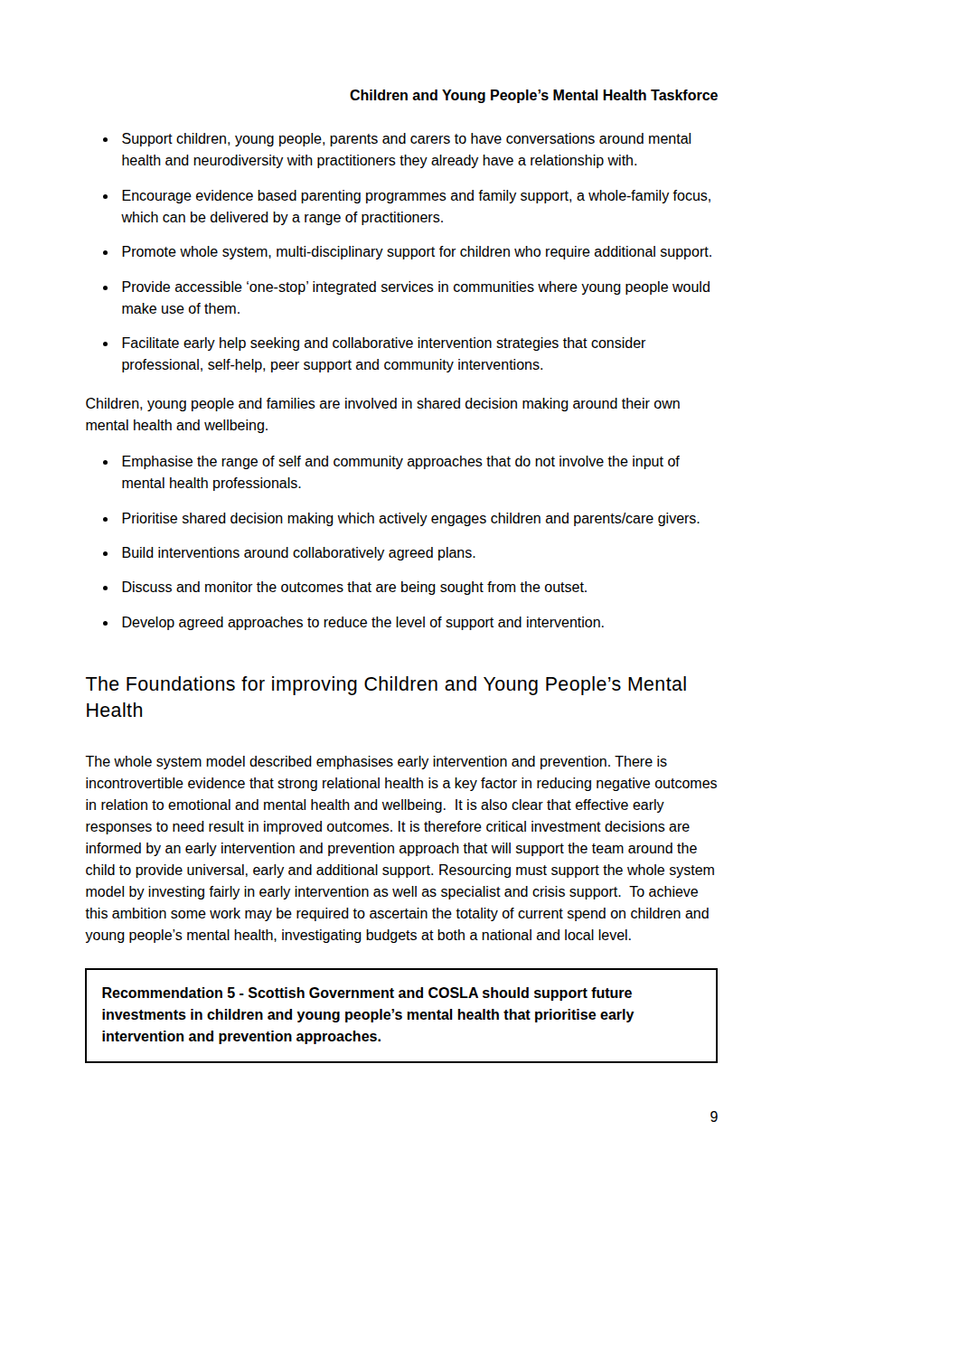Children and Young People’s Mental Health Taskforce
Support children, young people, parents and carers to have conversations around mental health and neurodiversity with practitioners they already have a relationship with.
Encourage evidence based parenting programmes and family support, a whole-family focus, which can be delivered by a range of practitioners.
Promote whole system, multi-disciplinary support for children who require additional support.
Provide accessible ‘one-stop’ integrated services in communities where young people would make use of them.
Facilitate early help seeking and collaborative intervention strategies that consider professional, self-help, peer support and community interventions.
Children, young people and families are involved in shared decision making around their own mental health and wellbeing.
Emphasise the range of self and community approaches that do not involve the input of mental health professionals.
Prioritise shared decision making which actively engages children and parents/care givers.
Build interventions around collaboratively agreed plans.
Discuss and monitor the outcomes that are being sought from the outset.
Develop agreed approaches to reduce the level of support and intervention.
The Foundations for improving Children and Young People’s Mental Health
The whole system model described emphasises early intervention and prevention. There is incontrovertible evidence that strong relational health is a key factor in reducing negative outcomes in relation to emotional and mental health and wellbeing. It is also clear that effective early responses to need result in improved outcomes. It is therefore critical investment decisions are informed by an early intervention and prevention approach that will support the team around the child to provide universal, early and additional support. Resourcing must support the whole system model by investing fairly in early intervention as well as specialist and crisis support. To achieve this ambition some work may be required to ascertain the totality of current spend on children and young people’s mental health, investigating budgets at both a national and local level.
Recommendation 5 - Scottish Government and COSLA should support future investments in children and young people’s mental health that prioritise early intervention and prevention approaches.
9